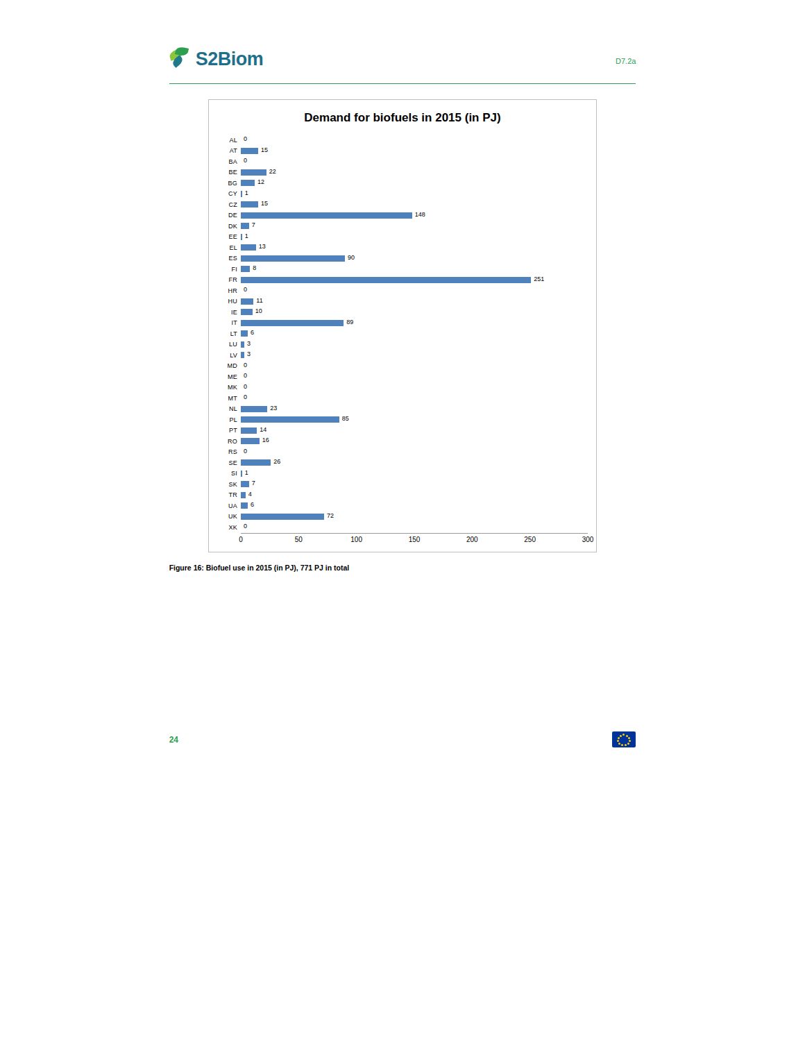S2 Biom
D7.2a
Demand for biofuels in 2015 (in PJ)
AL
0
AT
15
BA
0
BE
22
BG
12
CY
1
CZ
15
DE
148
DK
7
EE
1
EL
13
ES
90
FI
8
FR
251
HR
0
HU
11
IE
10
IT
89
LT
6
LU
3
LV
3
MD
0
ME
0
MK
0
MT
0
NL
23
PL
85
PT
14
RO
16
RS
0
SE
26
SI
1
SK
7
TR
4
UA
6
UK
72
XK
0
0 50 100 150 200 250 300
Figure 16: Biofuel use in 2015 (in PJ), 771 PJ in total
24